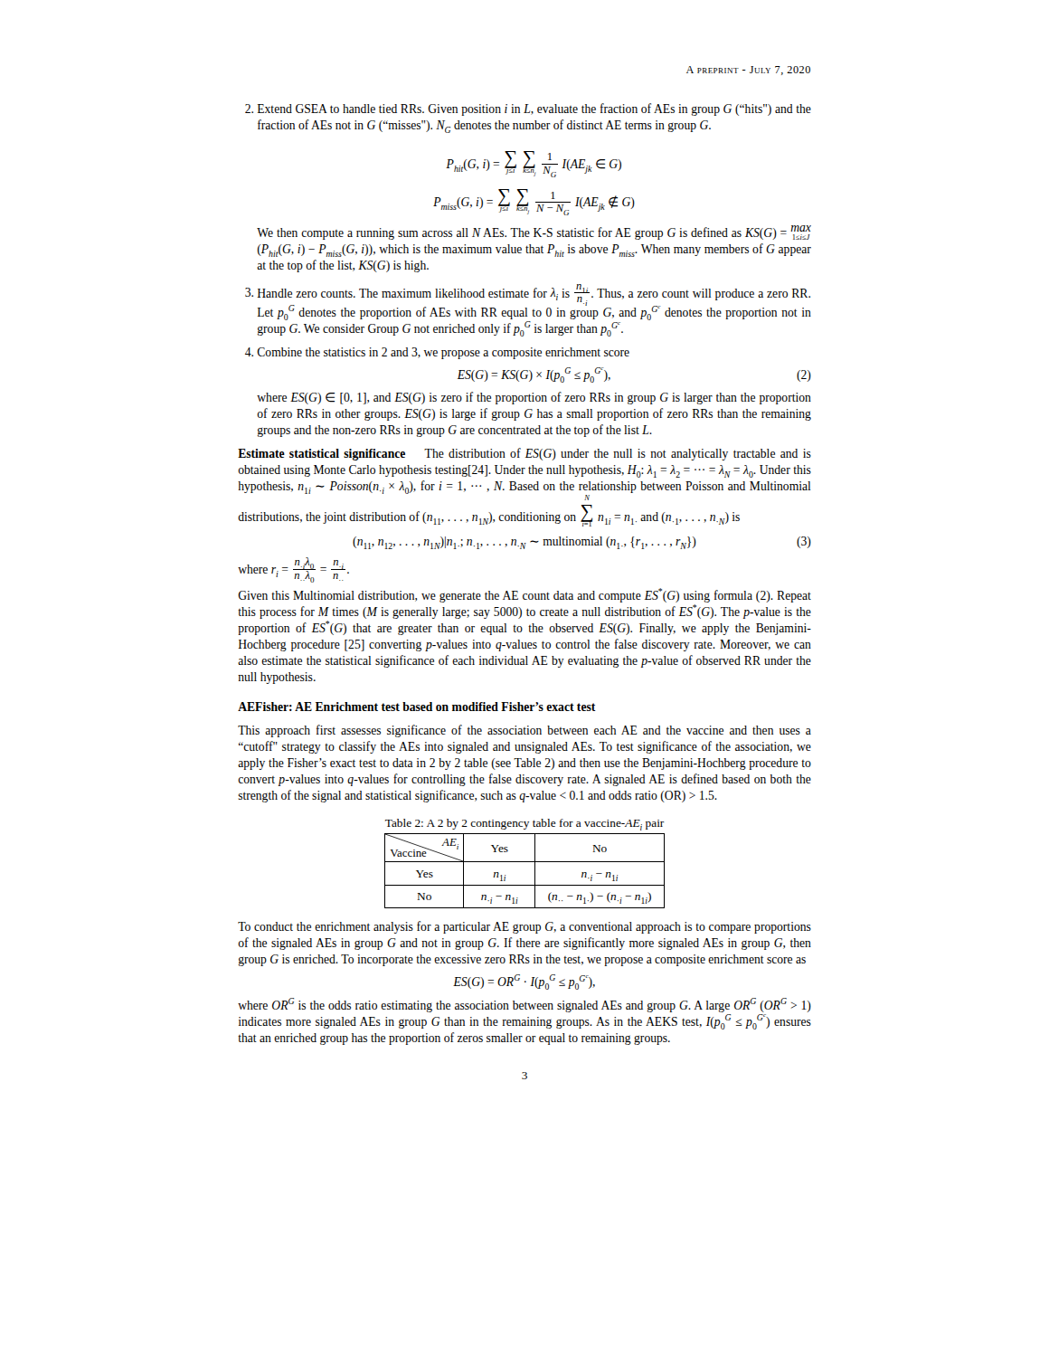A preprint - July 7, 2020
Extend GSEA to handle tied RRs. Given position i in L, evaluate the fraction of AEs in group G (“hits") and the fraction of AEs not in G (“misses"). NG denotes the number of distinct AE terms in group G.
Phit(G, i) = ∑j≤i ∑k≤nj 1 NG I(AEjk ∈ G) Pmiss(G, i) = ∑j≤i ∑k≤nj 1 N − NG I(AEjk ∉ G)
We then compute a running sum across all N AEs. The K-S statistic for AE group G is defined as KS(G) = max 1≤i≤J(Phit(G, i) − Pmiss(G, i)), which is the maximum value that Phit is above Pmiss. When many members of G appear at the top of the list, KS(G) is high.
Handle zero counts. The maximum likelihood estimate for λi is n1i n·i. Thus, a zero count will produce a zero RR. Let p0G denotes the proportion of AEs with RR equal to 0 in group G, and p0Gc denotes the proportion not in group G. We consider Group G not enriched only if p0G is larger than p0Gc.
Combine the statistics in 2 and 3, we propose a composite enrichment score
ES(G) = KS(G) × I(p0G ≤ p0Gc), (2)
where ES(G) ∈ [0, 1], and ES(G) is zero if the proportion of zero RRs in group G is larger than the proportion of zero RRs in other groups. ES(G) is large if group G has a small proportion of zero RRs than the remaining groups and the non-zero RRs in group G are concentrated at the top of the list L.
Estimate statistical significance The distribution of ES(G) under the null is not analytically tractable and is obtained using Monte Carlo hypothesis testing[24]. Under the null hypothesis, H0: λ1 = λ2 = ··· = λN = λ0. Under this hypothesis, n1i ∼ Poisson(n·i × λ0), for i = 1, ··· , N. Based on the relationship between Poisson and Multinomial distributions, the joint distribution of (n11, . . . , n1N), conditioning on N∑i=1 n1i = n1· and (n·1, . . . , n·N) is
(n11, n12, . . . , n1N)|n1·; n·1, . . . , n·N ∼ multinomial (n1·, {r1, . . . , rN}) (3)
where ri = n·iλ0 n··λ0 = n·i n··.
Given this Multinomial distribution, we generate the AE count data and compute ES*(G) using formula (2). Repeat this process for M times (M is generally large; say 5000) to create a null distribution of ES*(G). The p-value is the proportion of ES*(G) that are greater than or equal to the observed ES(G). Finally, we apply the Benjamini-Hochberg procedure [25] converting p-values into q-values to control the false discovery rate. Moreover, we can also estimate the statistical significance of each individual AE by evaluating the p-value of observed RR under the null hypothesis.
AEFisher: AE Enrichment test based on modified Fisher’s exact test
This approach first assesses significance of the association between each AE and the vaccine and then uses a “cutoff" strategy to classify the AEs into signaled and unsignaled AEs. To test significance of the association, we apply the Fisher’s exact test to data in 2 by 2 table (see Table 2) and then use the Benjamini-Hochberg procedure to convert p-values into q-values for controlling the false discovery rate. A signaled AE is defined based on both the strength of the signal and statistical significance, such as q-value < 0.1 and odds ratio (OR) > 1.5.
Table 2: A 2 by 2 contingency table for a vaccine-AEi pair
| AE i Vaccine | Yes | No |
| Yes | n 1 i | n · i − n 1 i |
| No | n · i − n 1 i | ( n ·· − n 1· ) − ( n · i − n 1 i ) |
To conduct the enrichment analysis for a particular AE group G, a conventional approach is to compare proportions of the signaled AEs in group G and not in group G. If there are significantly more signaled AEs in group G, then group G is enriched. To incorporate the excessive zero RRs in the test, we propose a composite enrichment score as
ES(G) = ORG · I(p0G ≤ p0Gc),
where ORG is the odds ratio estimating the association between signaled AEs and group G. A large ORG (ORG > 1) indicates more signaled AEs in group G than in the remaining groups. As in the AEKS test, I(p0G ≤ p0Gc) ensures that an enriched group has the proportion of zeros smaller or equal to remaining groups.
3